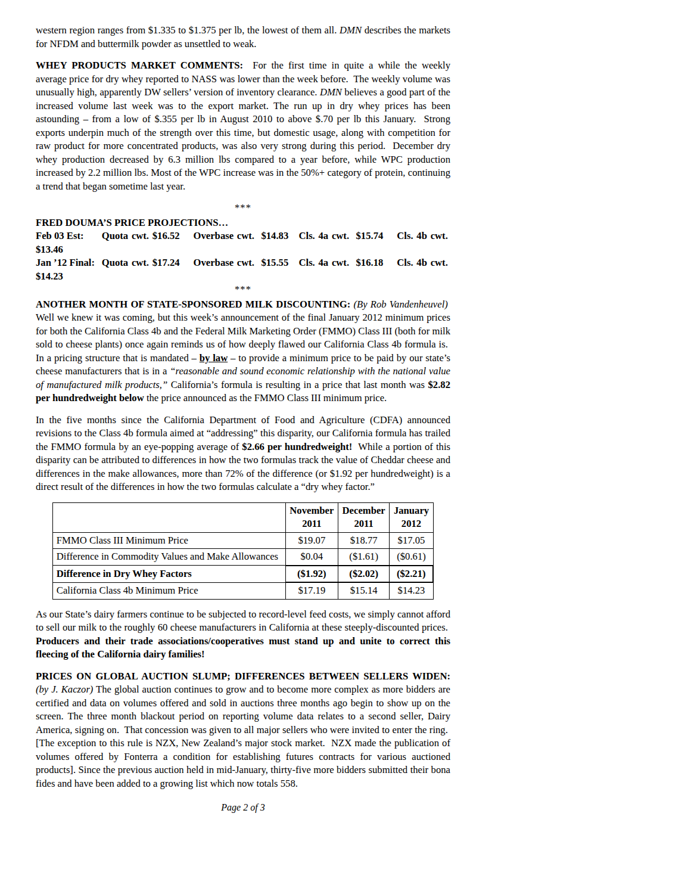western region ranges from $1.335 to $1.375 per lb, the lowest of them all. DMN describes the markets for NFDM and buttermilk powder as unsettled to weak.
WHEY PRODUCTS MARKET COMMENTS: For the first time in quite a while the weekly average price for dry whey reported to NASS was lower than the week before. The weekly volume was unusually high, apparently DW sellers’ version of inventory clearance. DMN believes a good part of the increased volume last week was to the export market. The run up in dry whey prices has been astounding – from a low of $.355 per lb in August 2010 to above $.70 per lb this January. Strong exports underpin much of the strength over this time, but domestic usage, along with competition for raw product for more concentrated products, was also very strong during this period. December dry whey production decreased by 6.3 million lbs compared to a year before, while WPC production increased by 2.2 million lbs. Most of the WPC increase was in the 50%+ category of protein, continuing a trend that began sometime last year.
***
FRED DOUMA’S PRICE PROJECTIONS…
Feb 03 Est: Quota cwt. $16.52 Overbase cwt. $14.83 Cls. 4a cwt. $15.74 Cls. 4b cwt. $13.46
Jan ’12 Final: Quota cwt. $17.24 Overbase cwt. $15.55 Cls. 4a cwt. $16.18 Cls. 4b cwt. $14.23
***
ANOTHER MONTH OF STATE-SPONSORED MILK DISCOUNTING: (By Rob Vandenheuvel) Well we knew it was coming, but this week’s announcement of the final January 2012 minimum prices for both the California Class 4b and the Federal Milk Marketing Order (FMMO) Class III (both for milk sold to cheese plants) once again reminds us of how deeply flawed our California Class 4b formula is. In a pricing structure that is mandated – by law – to provide a minimum price to be paid by our state’s cheese manufacturers that is in a “reasonable and sound economic relationship with the national value of manufactured milk products,” California’s formula is resulting in a price that last month was $2.82 per hundredweight below the price announced as the FMMO Class III minimum price.
In the five months since the California Department of Food and Agriculture (CDFA) announced revisions to the Class 4b formula aimed at “addressing” this disparity, our California formula has trailed the FMMO formula by an eye-popping average of $2.66 per hundredweight! While a portion of this disparity can be attributed to differences in how the two formulas track the value of Cheddar cheese and differences in the make allowances, more than 72% of the difference (or $1.92 per hundredweight) is a direct result of the differences in how the two formulas calculate a “dry whey factor.”
| | November 2011 | December 2011 | January 2012 |
| --- | --- | --- | --- |
| FMMO Class III Minimum Price | $19.07 | $18.77 | $17.05 |
| Difference in Commodity Values and Make Allowances | $0.04 | ($1.61) | ($0.61) |
| Difference in Dry Whey Factors | ($1.92) | ($2.02) | ($2.21) |
| California Class 4b Minimum Price | $17.19 | $15.14 | $14.23 |
As our State’s dairy farmers continue to be subjected to record-level feed costs, we simply cannot afford to sell our milk to the roughly 60 cheese manufacturers in California at these steeply-discounted prices. Producers and their trade associations/cooperatives must stand up and unite to correct this fleecing of the California dairy families!
PRICES ON GLOBAL AUCTION SLUMP; DIFFERENCES BETWEEN SELLERS WIDEN: (by J. Kaczor) The global auction continues to grow and to become more complex as more bidders are certified and data on volumes offered and sold in auctions three months ago begin to show up on the screen. The three month blackout period on reporting volume data relates to a second seller, Dairy America, signing on. That concession was given to all major sellers who were invited to enter the ring. [The exception to this rule is NZX, New Zealand’s major stock market. NZX made the publication of volumes offered by Fonterra a condition for establishing futures contracts for various auctioned products]. Since the previous auction held in mid-January, thirty-five more bidders submitted their bona fides and have been added to a growing list which now totals 558.
Page 2 of 3